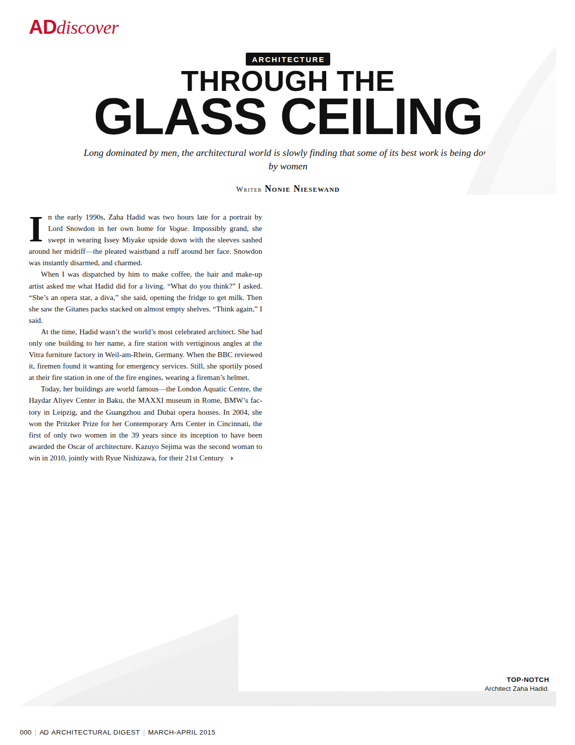AD discover
Architecture
Through the Glass Ceiling
Long dominated by men, the architectural world is slowly finding that some of its best work is being done by women
Writer Nonie Niesewand
In the early 1990s, Zaha Hadid was two hours late for a portrait by Lord Snowdon in her own home for Vogue. Impossibly grand, she swept in wearing Issey Miyake upside down with the sleeves sashed around her midriff—the pleated waistband a ruff around her face. Snowdon was instantly disarmed, and charmed.
When I was dispatched by him to make coffee, the hair and make-up artist asked me what Hadid did for a living. “What do you think?” I asked. “She’s an opera star, a diva,” she said, opening the fridge to get milk. Then she saw the Gitanes packs stacked on almost empty shelves. “Think again,” I said.
At the time, Hadid wasn’t the world’s most celebrated architect. She had only one building to her name, a fire station with vertiginous angles at the Vitra furniture factory in Weil-am-Rhein, Germany. When the BBC reviewed it, firemen found it wanting for emergency services. Still, she sportily posed at their fire station in one of the fire engines, wearing a fireman’s helmet.
Today, her buildings are world famous—the London Aquatic Centre, the Haydar Aliyev Center in Baku, the MAXXI museum in Rome, BMW’s factory in Leipzig, and the Guangzhou and Dubai opera houses. In 2004, she won the Pritzker Prize for her Contemporary Arts Center in Cincinnati, the first of only two women in the 39 years since its inception to have been awarded the Oscar of architecture. Kazuyo Sejima was the second woman to win in 2010, jointly with Ryue Nishizawa, for their 21st Century ›
Top-notch Architect Zaha Hadid.
000 | AD ARCHITECTURAL DIGEST | MARCH-APRIL 2015